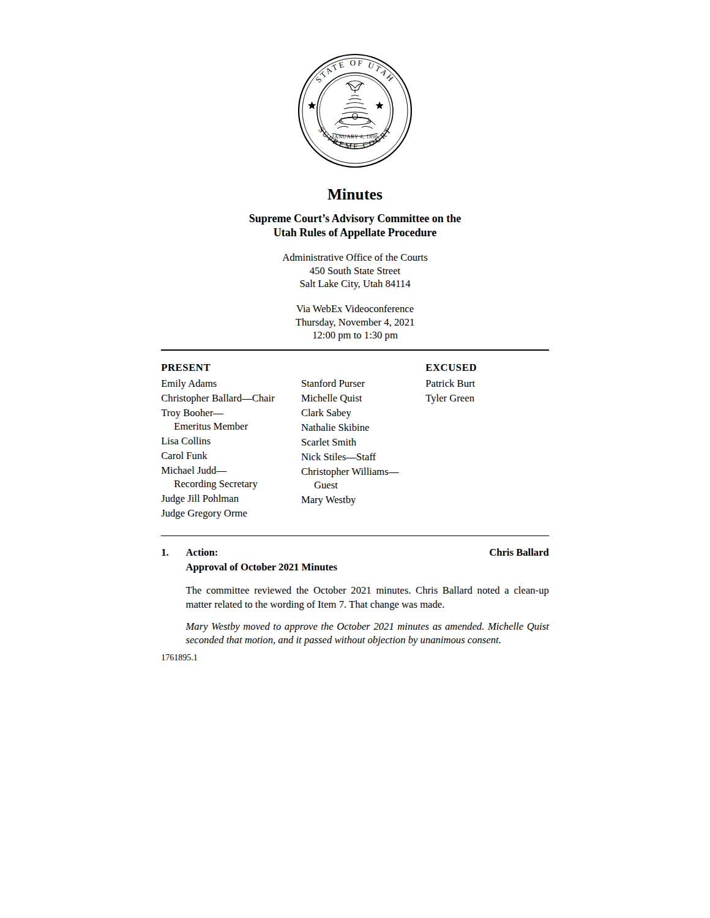STATE OF UTAH SUPREME COURT JANUARY 4, 1896
Minutes
Supreme Court’s Advisory Committee on the
Utah Rules of Appellate Procedure
Administrative Office of the Courts
450 South State Street
Salt Lake City, Utah 84114
Via WebEx Videoconference
Thursday, November 4, 2021
12:00 pm to 1:30 pm
PRESENT
Emily Adams
Christopher Ballard—Chair
Troy Booher—Emeritus Member
Lisa Collins
Carol Funk
Michael Judd—Recording Secretary
Judge Jill Pohlman
Judge Gregory Orme
Stanford Purser
Michelle Quist
Clark Sabey
Nathalie Skibine
Scarlet Smith
Nick Stiles—Staff
Christopher Williams—Guest
Mary Westby
EXCUSED
Patrick Burt
Tyler Green
1.
Action:
Chris Ballard
Approval of October 2021 Minutes
The committee reviewed the October 2021 minutes. Chris Ballard noted a clean-up matter related to the wording of Item 7. That change was made.
Mary Westby moved to approve the October 2021 minutes as amended. Michelle Quist seconded that motion, and it passed without objection by unanimous consent.
1761895.1